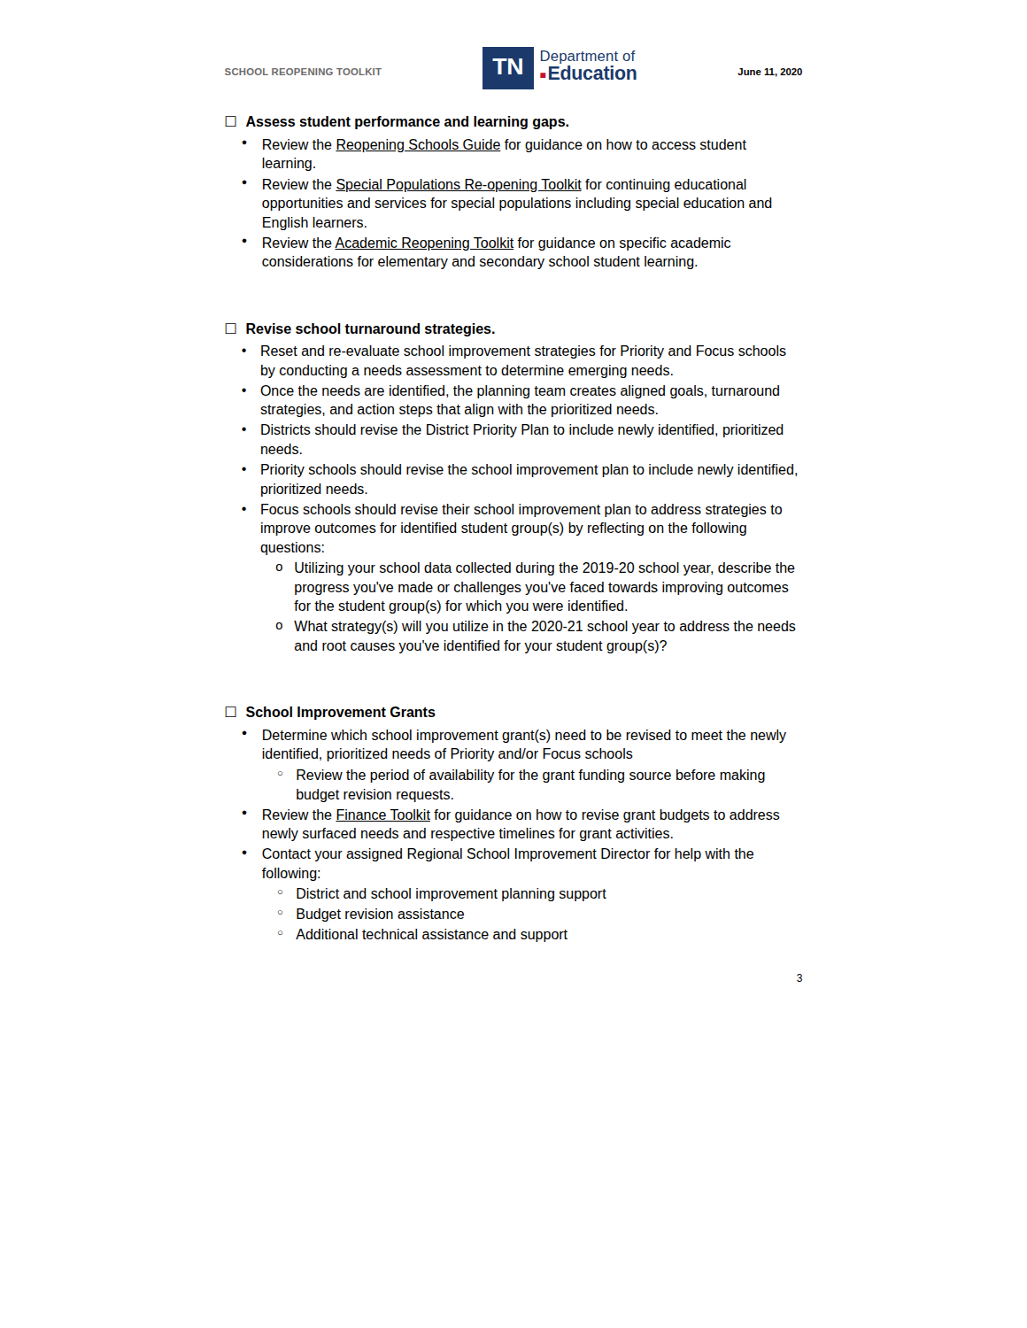SCHOOL REOPENING TOOLKIT
TN
Department of
Education
June 11, 2020
☐Assess student performance and learning gaps.
Review the Reopening Schools Guide for guidance on how to access student learning.
Review the Special Populations Re-opening Toolkit for continuing educational opportunities and services for special populations including special education and English learners.
Review the Academic Reopening Toolkit for guidance on specific academic considerations for elementary and secondary school student learning.
☐Revise school turnaround strategies.
Reset and re-evaluate school improvement strategies for Priority and Focus schools by conducting a needs assessment to determine emerging needs.
Once the needs are identified, the planning team creates aligned goals, turnaround strategies, and action steps that align with the prioritized needs.
Districts should revise the District Priority Plan to include newly identified, prioritized needs.
Priority schools should revise the school improvement plan to include newly identified, prioritized needs.
Focus schools should revise their school improvement plan to address strategies to improve outcomes for identified student group(s) by reflecting on the following questions:
Utilizing your school data collected during the 2019-20 school year, describe the progress you've made or challenges you've faced towards improving outcomes for the student group(s) for which you were identified.
What strategy(s) will you utilize in the 2020-21 school year to address the needs and root causes you've identified for your student group(s)?
☐School Improvement Grants
Determine which school improvement grant(s) need to be revised to meet the newly identified, prioritized needs of Priority and/or Focus schools
Review the period of availability for the grant funding source before making budget revision requests.
Review the Finance Toolkit for guidance on how to revise grant budgets to address newly surfaced needs and respective timelines for grant activities.
Contact your assigned Regional School Improvement Director for help with the following:
District and school improvement planning support
Budget revision assistance
Additional technical assistance and support
3